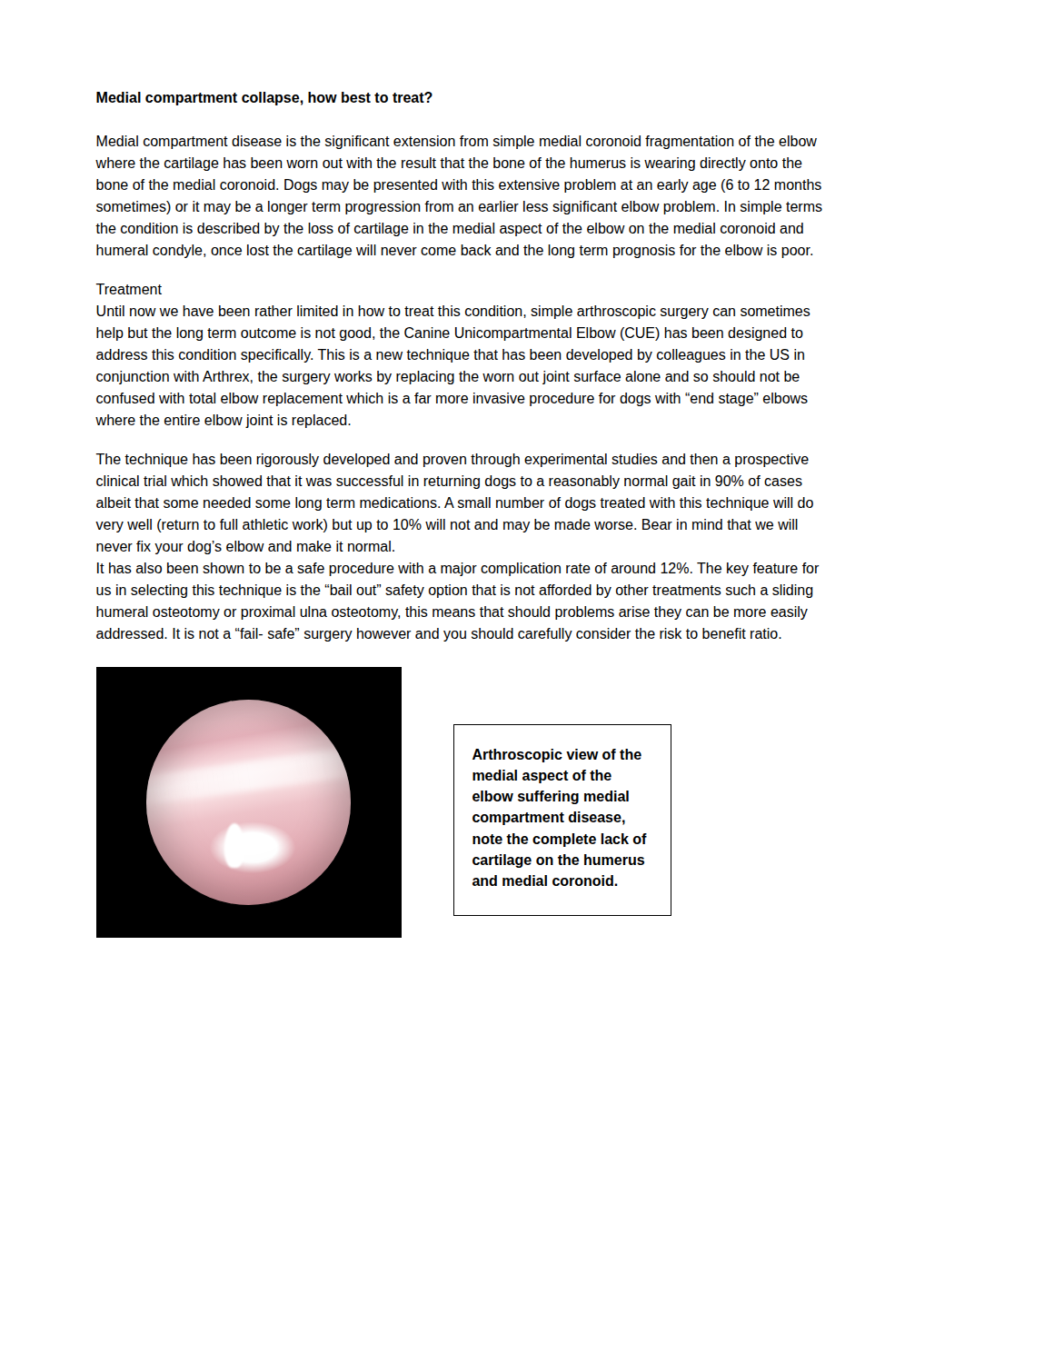Medial compartment collapse, how best to treat?
Medial compartment disease is the significant extension from simple medial coronoid fragmentation of the elbow where the cartilage has been worn out with the result that the bone of the humerus is wearing directly onto the bone of the medial coronoid. Dogs may be presented with this extensive problem at an early age (6 to 12 months sometimes) or it may be a longer term progression from an earlier less significant elbow problem. In simple terms the condition is described by the loss of cartilage in the medial aspect of the elbow on the medial coronoid and humeral condyle, once lost the cartilage will never come back and the long term prognosis for the elbow is poor.
Treatment
Until now we have been rather limited in how to treat this condition, simple arthroscopic surgery can sometimes help but the long term outcome is not good, the Canine Unicompartmental Elbow (CUE) has been designed to address this condition specifically. This is a new technique that has been developed by colleagues in the US in conjunction with Arthrex, the surgery works by replacing the worn out joint surface alone and so should not be confused with total elbow replacement which is a far more invasive procedure for dogs with “end stage” elbows where the entire elbow joint is replaced.
The technique has been rigorously developed and proven through experimental studies and then a prospective clinical trial which showed that it was successful in returning dogs to a reasonably normal gait in 90% of cases albeit that some needed some long term medications. A small number of dogs treated with this technique will do very well (return to full athletic work) but up to 10% will not and may be made worse. Bear in mind that we will never fix your dog’s elbow and make it normal.
It has also been shown to be a safe procedure with a major complication rate of around 12%. The key feature for us in selecting this technique is the “bail out” safety option that is not afforded by other treatments such a sliding humeral osteotomy or proximal ulna osteotomy, this means that should problems arise they can be more easily addressed. It is not a “fail- safe” surgery however and you should carefully consider the risk to benefit ratio.
Arthroscopic view of the medial aspect of the elbow suffering medial compartment disease, note the complete lack of cartilage on the humerus and medial coronoid.